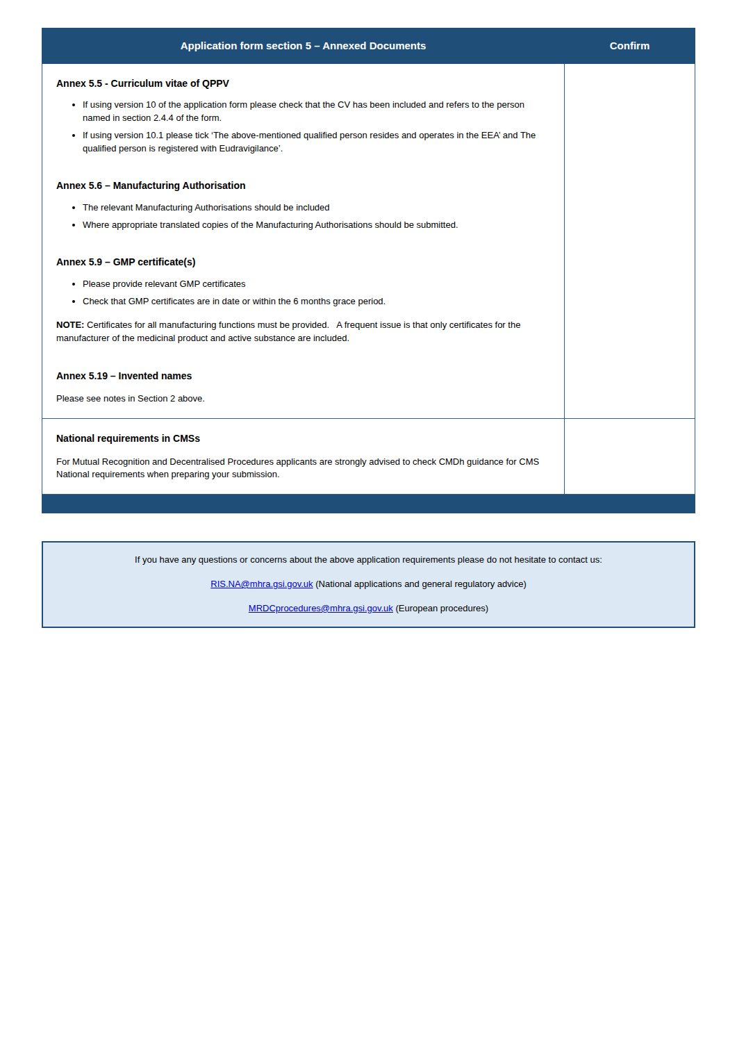| Application form section 5 – Annexed Documents | Confirm |
| --- | --- |
| Annex 5.5 - Curriculum vitae of QPPV If using version 10 of the application form please check that the CV has been included and refers to the person named in section 2.4.4 of the form. If using version 10.1 please tick ‘The above-mentioned qualified person resides and operates in the EEA’ and The qualified person is registered with Eudravigilance’. Annex 5.6 – Manufacturing Authorisation The relevant Manufacturing Authorisations should be included Where appropriate translated copies of the Manufacturing Authorisations should be submitted. Annex 5.9 – GMP certificate(s) Please provide relevant GMP certificates Check that GMP certificates are in date or within the 6 months grace period. NOTE: Certificates for all manufacturing functions must be provided. A frequent issue is that only certificates for the manufacturer of the medicinal product and active substance are included. Annex 5.19 – Invented names Please see notes in Section 2 above. | |
| National requirements in CMSs For Mutual Recognition and Decentralised Procedures applicants are strongly advised to check CMDh guidance for CMS National requirements when preparing your submission. | |
If you have any questions or concerns about the above application requirements please do not hesitate to contact us:
RIS.NA@mhra.gsi.gov.uk (National applications and general regulatory advice)
MRDCprocedures@mhra.gsi.gov.uk (European procedures)